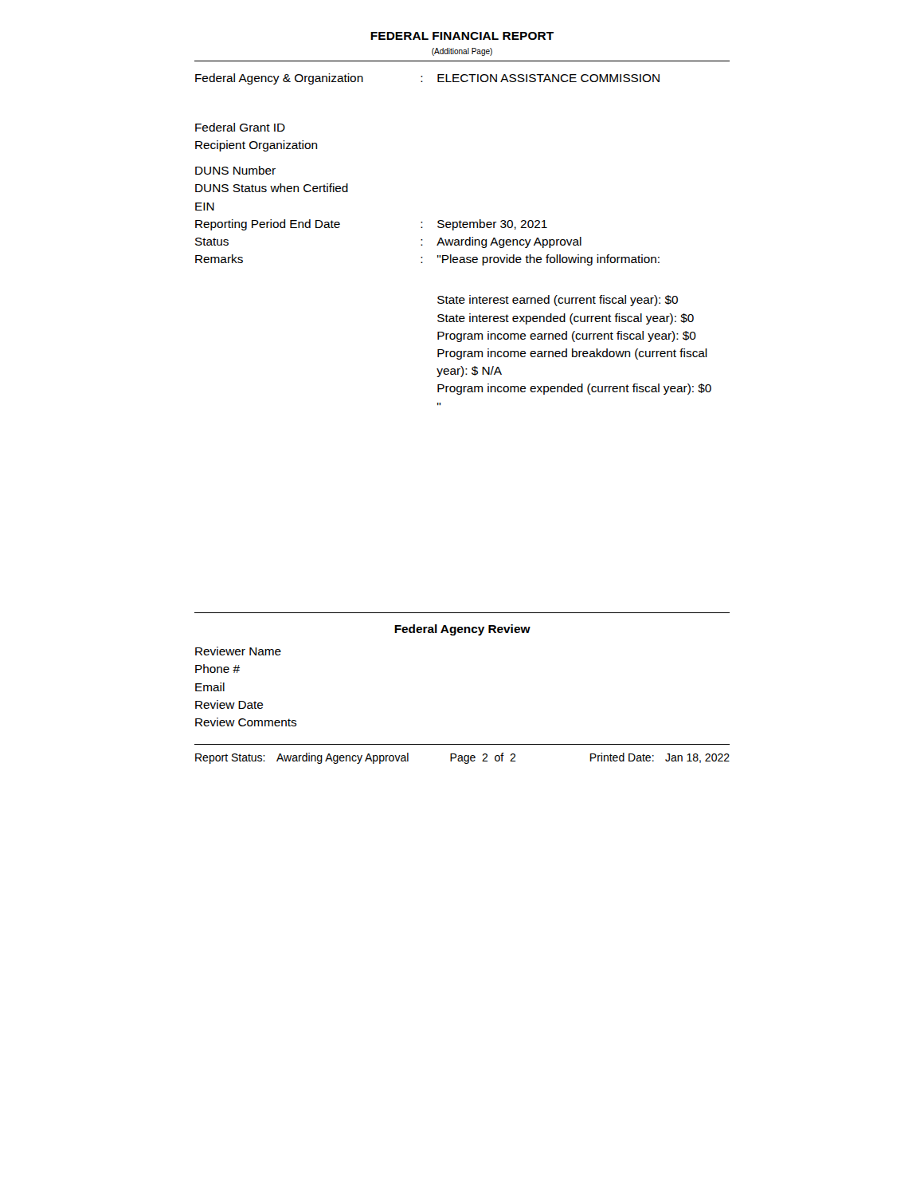FEDERAL FINANCIAL REPORT
(Additional Page)
| Federal Agency & Organization | : | ELECTION ASSISTANCE COMMISSION |
| Federal Grant ID | | |
| Recipient Organization | | |
| DUNS Number | | |
| DUNS Status when Certified | | |
| EIN | | |
| Reporting Period End Date | : | September 30, 2021 |
| Status | : | Awarding Agency Approval |
| Remarks | : | "Please provide the following information: State interest earned (current fiscal year): $0 State interest expended (current fiscal year): $0 Program income earned (current fiscal year): $0 Program income earned breakdown (current fiscal year): $ N/A Program income expended (current fiscal year): $0 " |
Federal Agency Review
| Reviewer Name | |
| Phone # | |
| Email | |
| Review Date | |
| Review Comments | |
| Report Status: Awarding Agency Approval | Page 2 of 2 | Printed Date: Jan 18, 2022 |